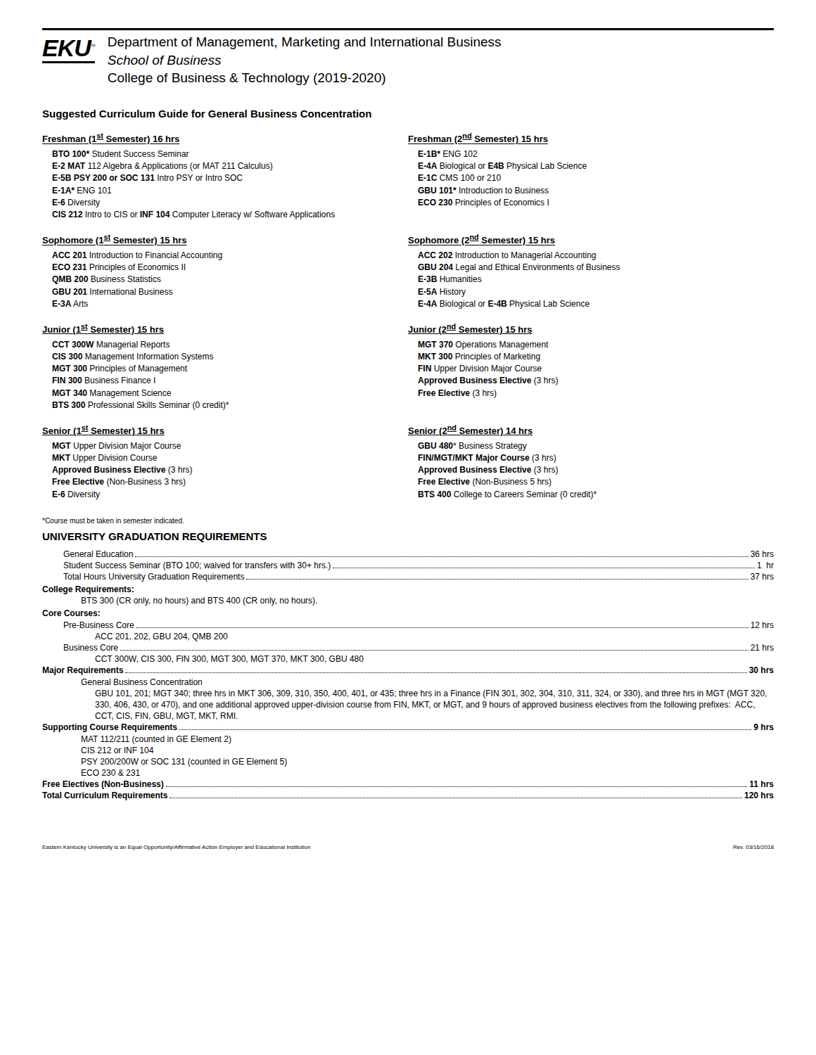EKU™
Department of Management, Marketing and International Business
School of Business
College of Business & Technology (2019-2020)
Suggested Curriculum Guide for General Business Concentration
| Freshman (1 st Semester) 16 hrs BTO 100* Student Success Seminar E-2 MAT 112 Algebra & Applications (or MAT 211 Calculus) E-5B PSY 200 or SOC 131 Intro PSY or Intro SOC E-1A* ENG 101 E-6 Diversity CIS 212 Intro to CIS or INF 104 Computer Literacy w/ Software Applications | Freshman (2 nd Semester) 15 hrs E-1B* ENG 102 E-4A Biological or E4B Physical Lab Science E-1C CMS 100 or 210 GBU 101* Introduction to Business ECO 230 Principles of Economics I |
| Sophomore (1 st Semester) 15 hrs ACC 201 Introduction to Financial Accounting ECO 231 Principles of Economics II QMB 200 Business Statistics GBU 201 International Business E-3A Arts | Sophomore (2 nd Semester) 15 hrs ACC 202 Introduction to Managerial Accounting GBU 204 Legal and Ethical Environments of Business E-3B Humanities E-5A History E-4A Biological or E-4B Physical Lab Science |
| Junior (1 st Semester) 15 hrs CCT 300W Managerial Reports CIS 300 Management Information Systems MGT 300 Principles of Management FIN 300 Business Finance I MGT 340 Management Science BTS 300 Professional Skills Seminar (0 credit)* | Junior (2 nd Semester) 15 hrs MGT 370 Operations Management MKT 300 Principles of Marketing FIN Upper Division Major Course Approved Business Elective (3 hrs) Free Elective (3 hrs) |
| Senior (1 st Semester) 15 hrs MGT Upper Division Major Course MKT Upper Division Course Approved Business Elective (3 hrs) Free Elective (Non-Business 3 hrs) E-6 Diversity | Senior (2 nd Semester) 14 hrs GBU 480 * Business Strategy FIN/MGT/MKT Major Course (3 hrs) Approved Business Elective (3 hrs) Free Elective (Non-Business 5 hrs) BTS 400 College to Careers Seminar (0 credit)* |
*Course must be taken in semester indicated.
UNIVERSITY GRADUATION REQUIREMENTS
General Education 36 hrs
Student Success Seminar (BTO 100; waived for transfers with 30+ hrs.) 1 hr
Total Hours University Graduation Requirements 37 hrs
College Requirements:
BTS 300 (CR only, no hours) and BTS 400 (CR only, no hours).
Core Courses:
Pre-Business Core 12 hrs
ACC 201, 202, GBU 204, QMB 200
Business Core 21 hrs
CCT 300W, CIS 300, FIN 300, MGT 300, MGT 370, MKT 300, GBU 480
Major Requirements 30 hrs
General Business Concentration
GBU 101, 201; MGT 340; three hrs in MKT 306, 309, 310, 350, 400, 401, or 435; three hrs in a Finance (FIN 301, 302, 304, 310, 311, 324, or 330), and three hrs in MGT (MGT 320, 330, 406, 430, or 470), and one additional approved upper-division course from FIN, MKT, or MGT, and 9 hours of approved business electives from the following prefixes: ACC, CCT, CIS, FIN, GBU, MGT, MKT, RMI.
Supporting Course Requirements 9 hrs
MAT 112/211 (counted in GE Element 2)
CIS 212 or INF 104
PSY 200/200W or SOC 131 (counted in GE Element 5)
ECO 230 & 231
Free Electives (Non-Business) 11 hrs
Total Curriculum Requirements 120 hrs
Eastern Kentucky University is an Equal Opportunity/Affirmative Action Employer and Educational Institution Rev. 03/16/2018